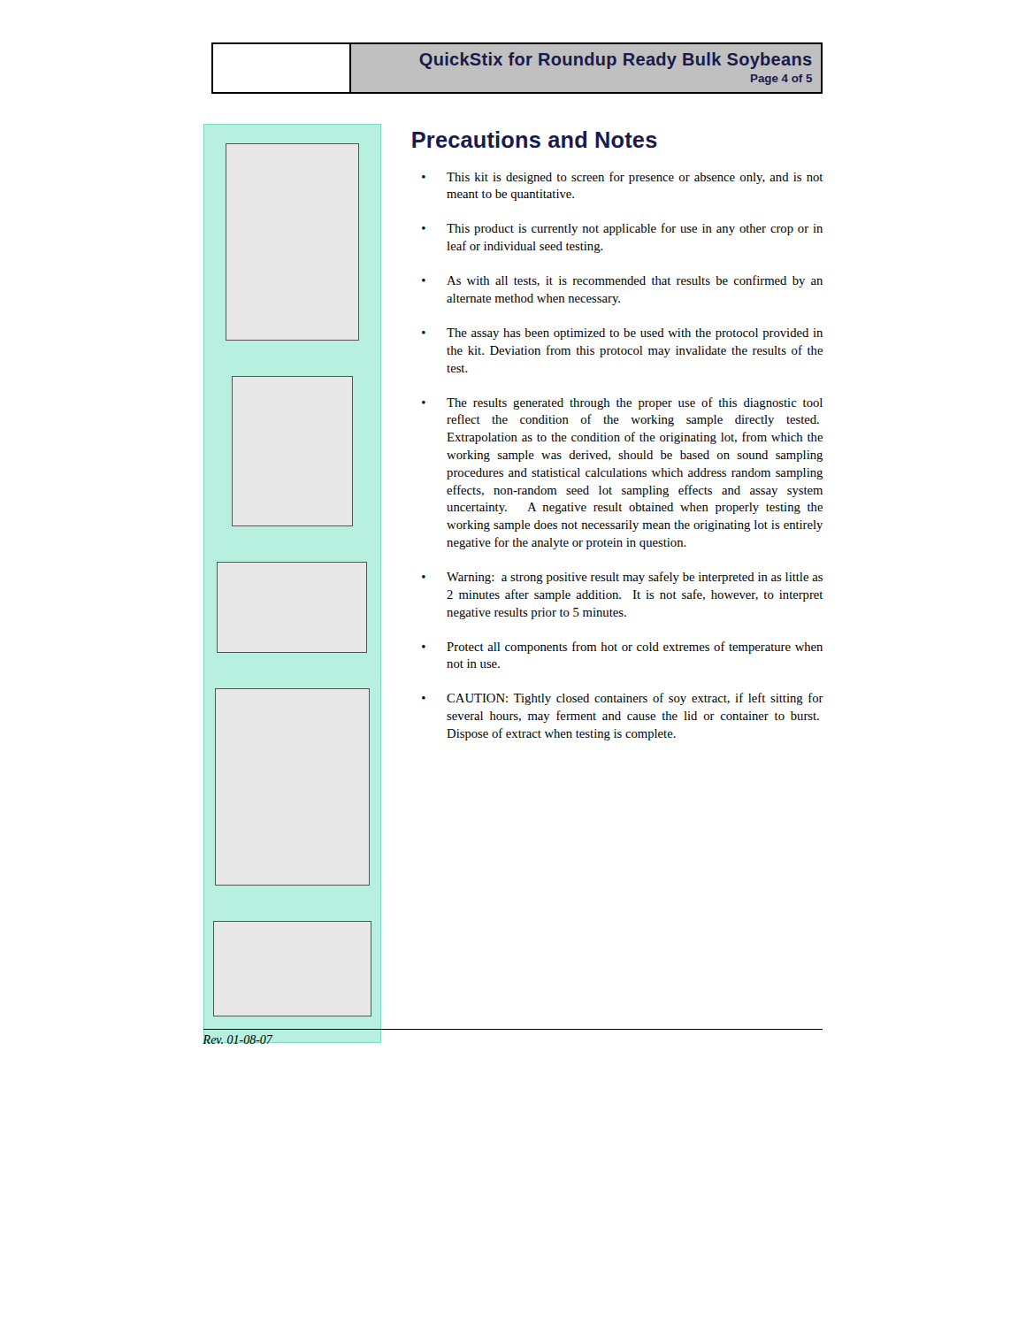QuickStix for Roundup Ready Bulk Soybeans
Page 4 of 5
Precautions and Notes
This kit is designed to screen for presence or absence only, and is not meant to be quantitative.
This product is currently not applicable for use in any other crop or in leaf or individual seed testing.
As with all tests, it is recommended that results be confirmed by an alternate method when necessary.
The assay has been optimized to be used with the protocol provided in the kit. Deviation from this protocol may invalidate the results of the test.
The results generated through the proper use of this diagnostic tool reflect the condition of the working sample directly tested. Extrapolation as to the condition of the originating lot, from which the working sample was derived, should be based on sound sampling procedures and statistical calculations which address random sampling effects, non-random seed lot sampling effects and assay system uncertainty. A negative result obtained when properly testing the working sample does not necessarily mean the originating lot is entirely negative for the analyte or protein in question.
Warning: a strong positive result may safely be interpreted in as little as 2 minutes after sample addition. It is not safe, however, to interpret negative results prior to 5 minutes.
Protect all components from hot or cold extremes of temperature when not in use.
CAUTION: Tightly closed containers of soy extract, if left sitting for several hours, may ferment and cause the lid or container to burst. Dispose of extract when testing is complete.
Rev. 01-08-07